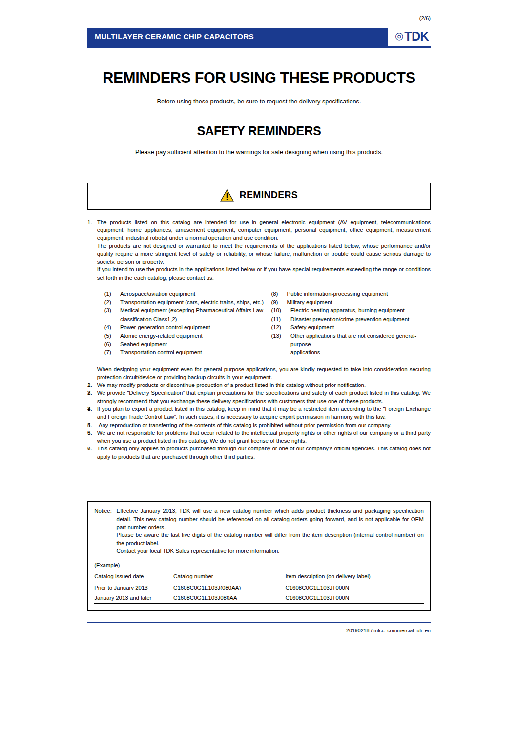(2/6)
MULTILAYER CERAMIC CHIP CAPACITORS
◎TDK
REMINDERS FOR USING THESE PRODUCTS
Before using these products, be sure to request the delivery specifications.
SAFETY REMINDERS
Please pay sufficient attention to the warnings for safe designing when using this products.
REMINDERS
The products listed on this catalog are intended for use in general electronic equipment (AV equipment, telecommunications equipment, home appliances, amusement equipment, computer equipment, personal equipment, office equipment, measurement equipment, industrial robots) under a normal operation and use condition.
The products are not designed or warranted to meet the requirements of the applications listed below, whose performance and/or quality require a more stringent level of safety or reliability, or whose failure, malfunction or trouble could cause serious damage to society, person or property.
If you intend to use the products in the applications listed below or if you have special requirements exceeding the range or conditions set forth in the each catalog, please contact us.
(1) Aerospace/aviation equipment
(2) Transportation equipment (cars, electric trains, ships, etc.)
(3) Medical equipment (excepting Pharmaceutical Affairs Law
classification Class1,2)
(4) Power-generation control equipment
(5) Atomic energy-related equipment
(6) Seabed equipment
(7) Transportation control equipment
(8) Public information-processing equipment
(9) Military equipment
(10) Electric heating apparatus, burning equipment
(11) Disaster prevention/crime prevention equipment
(12) Safety equipment
(13) Other applications that are not considered general-purpose
applications
When designing your equipment even for general-purpose applications, you are kindly requested to take into consideration securing protection circuit/device or providing backup circuits in your equipment.
2. We may modify products or discontinue production of a product listed in this catalog without prior notification.
3. We provide “Delivery Specification” that explain precautions for the specifications and safety of each product listed in this catalog. We strongly recommend that you exchange these delivery specifications with customers that use one of these products.
4. If you plan to export a product listed in this catalog, keep in mind that it may be a restricted item according to the “Foreign Exchange and Foreign Trade Control Law”. In such cases, it is necessary to acquire export permission in harmony with this law.
5. Any reproduction or transferring of the contents of this catalog is prohibited without prior permission from our company.
6. We are not responsible for problems that occur related to the intellectual property rights or other rights of our company or a third party when you use a product listed in this catalog. We do not grant license of these rights.
7. This catalog only applies to products purchased through our company or one of our company’s official agencies. This catalog does not apply to products that are purchased through other third parties.
Notice:
Effective January 2013, TDK will use a new catalog number which adds product thickness and packaging specification detail. This new catalog number should be referenced on all catalog orders going forward, and is not applicable for OEM part number orders.
Please be aware the last five digits of the catalog number will differ from the item description (internal control number) on the product label.
Contact your local TDK Sales representative for more information.
(Example)
| Catalog issued date | Catalog number | Item description (on delivery label) |
| --- | --- | --- |
| Prior to January 2013 | C1608C0G1E103J(080AA) | C1608C0G1E103JT000N |
| January 2013 and later | C1608C0G1E103J080AA | C1608C0G1E103JT000N |
20190218 / mlcc_commercial_uli_en